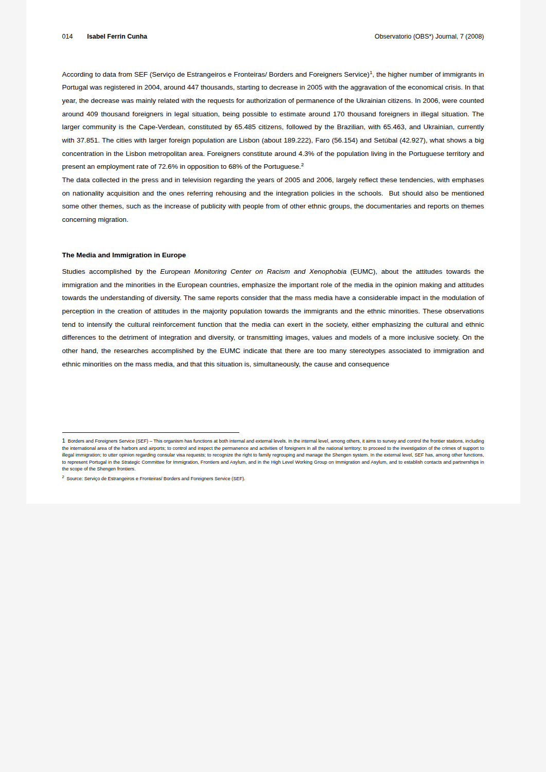014 Isabel Ferrin Cunha Observatorio (OBS*) Journal, 7 (2008)
According to data from SEF (Serviço de Estrangeiros e Fronteiras/ Borders and Foreigners Service)1, the higher number of immigrants in Portugal was registered in 2004, around 447 thousands, starting to decrease in 2005 with the aggravation of the economical crisis. In that year, the decrease was mainly related with the requests for authorization of permanence of the Ukrainian citizens. In 2006, were counted around 409 thousand foreigners in legal situation, being possible to estimate around 170 thousand foreigners in illegal situation. The larger community is the Cape-Verdean, constituted by 65.485 citizens, followed by the Brazilian, with 65.463, and Ukrainian, currently with 37.851. The cities with larger foreign population are Lisbon (about 189.222), Faro (56.154) and Setúbal (42.927), what shows a big concentration in the Lisbon metropolitan area. Foreigners constitute around 4.3% of the population living in the Portuguese territory and present an employment rate of 72.6% in opposition to 68% of the Portuguese.2
The data collected in the press and in television regarding the years of 2005 and 2006, largely reflect these tendencies, with emphases on nationality acquisition and the ones referring rehousing and the integration policies in the schools. But should also be mentioned some other themes, such as the increase of publicity with people from of other ethnic groups, the documentaries and reports on themes concerning migration.
The Media and Immigration in Europe
Studies accomplished by the European Monitoring Center on Racism and Xenophobia (EUMC), about the attitudes towards the immigration and the minorities in the European countries, emphasize the important role of the media in the opinion making and attitudes towards the understanding of diversity. The same reports consider that the mass media have a considerable impact in the modulation of perception in the creation of attitudes in the majority population towards the immigrants and the ethnic minorities. These observations tend to intensify the cultural reinforcement function that the media can exert in the society, either emphasizing the cultural and ethnic differences to the detriment of integration and diversity, or transmitting images, values and models of a more inclusive society. On the other hand, the researches accomplished by the EUMC indicate that there are too many stereotypes associated to immigration and ethnic minorities on the mass media, and that this situation is, simultaneously, the cause and consequence
1 Borders and Foreigners Service (SEF) – This organism has functions at both internal and external levels. In the internal level, among others, it aims to survey and control the frontier stations, including the international area of the harbors and airports; to control and inspect the permanence and activities of foreigners in all the national territory; to proceed to the investigation of the crimes of support to illegal immigration; to utter opinion regarding consular visa requests; to recognize the right to family regrouping and manage the Shengen system. In the external level, SEF has, among other functions, to represent Portugal in the Strategic Committee for Immigration, Frontiers and Asylum, and in the High Level Working Group on Immigration and Asylum, and to establish contacts and partnerships in the scope of the Shengen frontiers.
2 Source: Serviço de Estrangeiros e Fronteiras/ Borders and Foreigners Service (SEF).